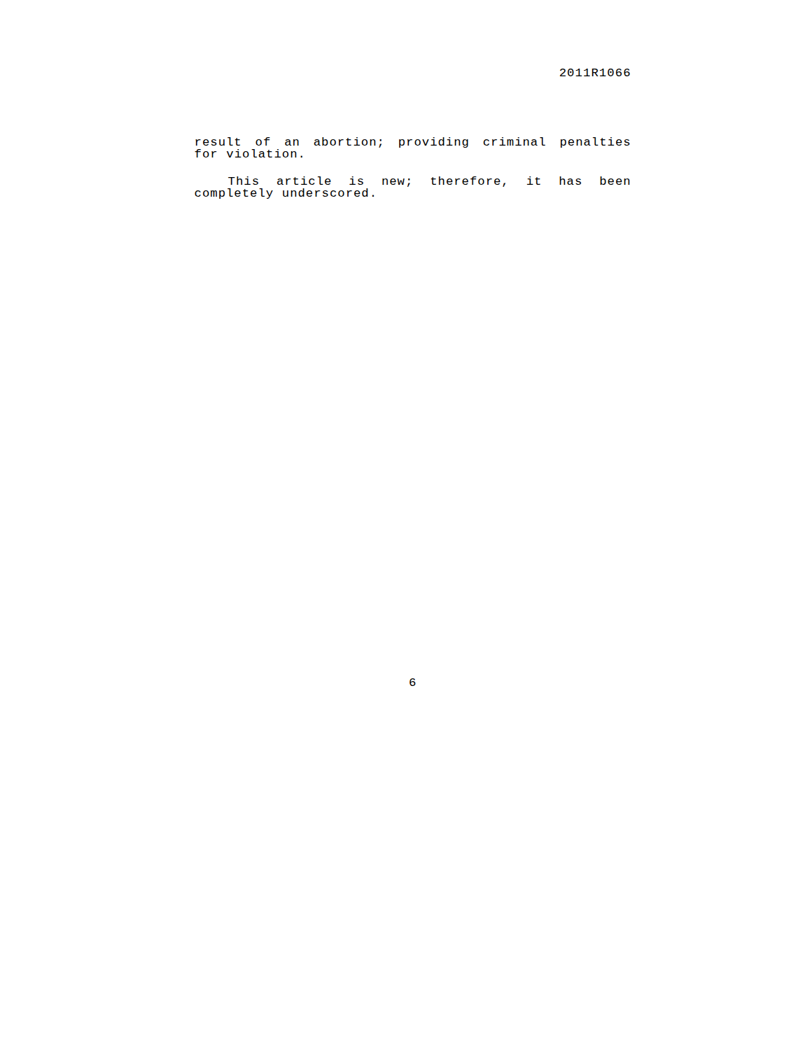2011R1066
result of an abortion; providing criminal penalties for violation.
This article is new; therefore, it has been completely underscored.
6